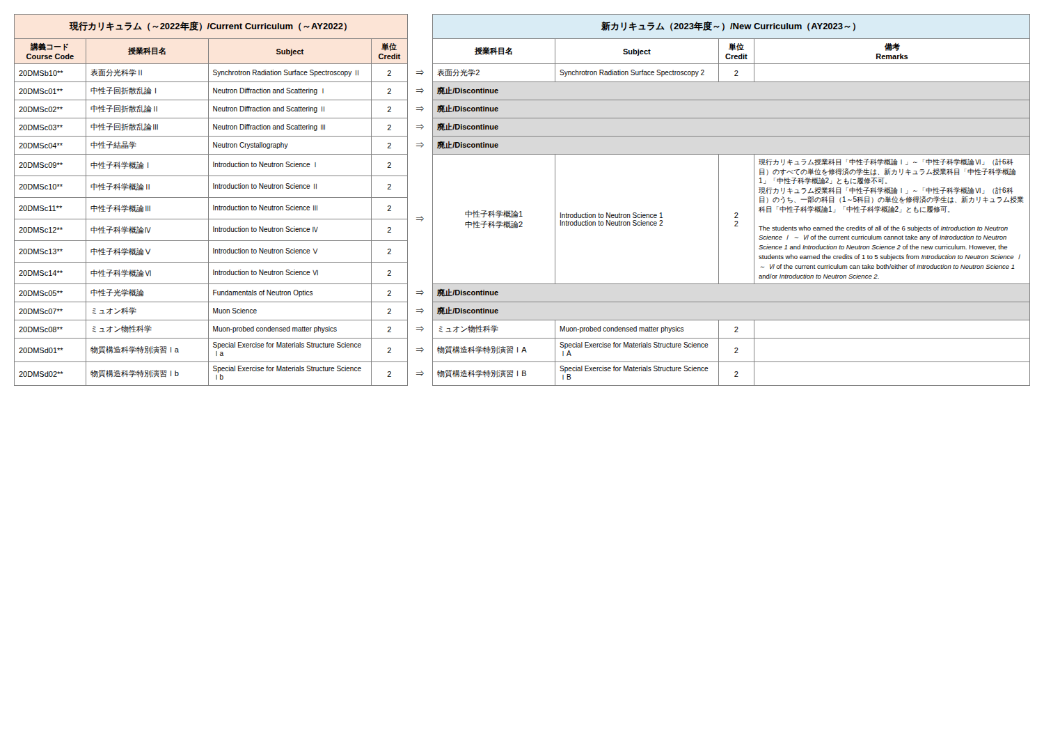| 現行カリキュラム（～2022年度）/Current Curriculum（～AY2022） | | 新カリキュラム（2023年度～）/New Curriculum（AY2023～） |
| --- | --- | --- |
| 講義コード Course Code | 授業科目名 | Subject | 単位 Credit | | 授業科目名 | Subject | 単位 Credit | 備考 Remarks |
| 20DMSb10** | 表面分光科学Ⅱ | Synchrotron Radiation Surface Spectroscopy Ⅱ | 2 | ⇒ | 表面分光学2 | Synchrotron Radiation Surface Spectroscopy 2 | 2 | |
| 20DMSc01** | 中性子回折散乱論Ⅰ | Neutron Diffraction and Scattering Ⅰ | 2 | ⇒ | 廃止/Discontinue |
| 20DMSc02** | 中性子回折散乱論Ⅱ | Neutron Diffraction and Scattering Ⅱ | 2 | ⇒ | 廃止/Discontinue |
| 20DMSc03** | 中性子回折散乱論Ⅲ | Neutron Diffraction and Scattering Ⅲ | 2 | ⇒ | 廃止/Discontinue |
| 20DMSc04** | 中性子結晶学 | Neutron Crystallography | 2 | ⇒ | 廃止/Discontinue |
| 20DMSc09** | 中性子科学概論Ⅰ | Introduction to Neutron Science Ⅰ | 2 | ⇒ | 中性子科学概論1 中性子科学概論2 | Introduction to Neutron Science 1 Introduction to Neutron Science 2 | 2 2 | 現行カリキュラム授業科目「中性子科学概論Ⅰ」～「中性子科学概論Ⅵ」（計6科目）のすべての単位を修得済の学生は、新カリキュラム授業科目「中性子科学概論1」「中性子科学概論2」ともに履修不可。 現行カリキュラム授業科目「中性子科学概論Ⅰ」～「中性子科学概論Ⅵ」（計6科目）のうち、一部の科目（1～5科目）の単位を修得済の学生は、新カリキュラム授業科目「中性子科学概論1」「中性子科学概論2」ともに履修可。 The students who earned the credits of all of the 6 subjects of Introduction to Neutron Science Ⅰ ～ Ⅵ of the current curriculum cannot take any of Introduction to Neutron Science 1 and Introduction to Neutron Science 2 of the new curriculum. However, the students who earned the credits of 1 to 5 subjects from Introduction to Neutron Science Ⅰ ～ Ⅵ of the current curriculum can take both/either of Introduction to Neutron Science 1 and/or Introduction to Neutron Science 2 . |
| 20DMSc10** | 中性子科学概論Ⅱ | Introduction to Neutron Science Ⅱ | 2 |
| 20DMSc11** | 中性子科学概論Ⅲ | Introduction to Neutron Science Ⅲ | 2 |
| 20DMSc12** | 中性子科学概論Ⅳ | Introduction to Neutron Science Ⅳ | 2 |
| 20DMSc13** | 中性子科学概論Ⅴ | Introduction to Neutron Science Ⅴ | 2 |
| 20DMSc14** | 中性子科学概論Ⅵ | Introduction to Neutron Science Ⅵ | 2 |
| 20DMSc05** | 中性子光学概論 | Fundamentals of Neutron Optics | 2 | ⇒ | 廃止/Discontinue |
| 20DMSc07** | ミュオン科学 | Muon Science | 2 | ⇒ | 廃止/Discontinue |
| 20DMSc08** | ミュオン物性科学 | Muon-probed condensed matter physics | 2 | ⇒ | ミュオン物性科学 | Muon-probed condensed matter physics | 2 | |
| 20DMSd01** | 物質構造科学特別演習Ⅰa | Special Exercise for Materials Structure Science Ⅰa | 2 | ⇒ | 物質構造科学特別演習ⅠA | Special Exercise for Materials Structure Science ⅠA | 2 | |
| 20DMSd02** | 物質構造科学特別演習Ⅰb | Special Exercise for Materials Structure Science Ⅰb | 2 | ⇒ | 物質構造科学特別演習ⅠB | Special Exercise for Materials Structure Science ⅠB | 2 | |